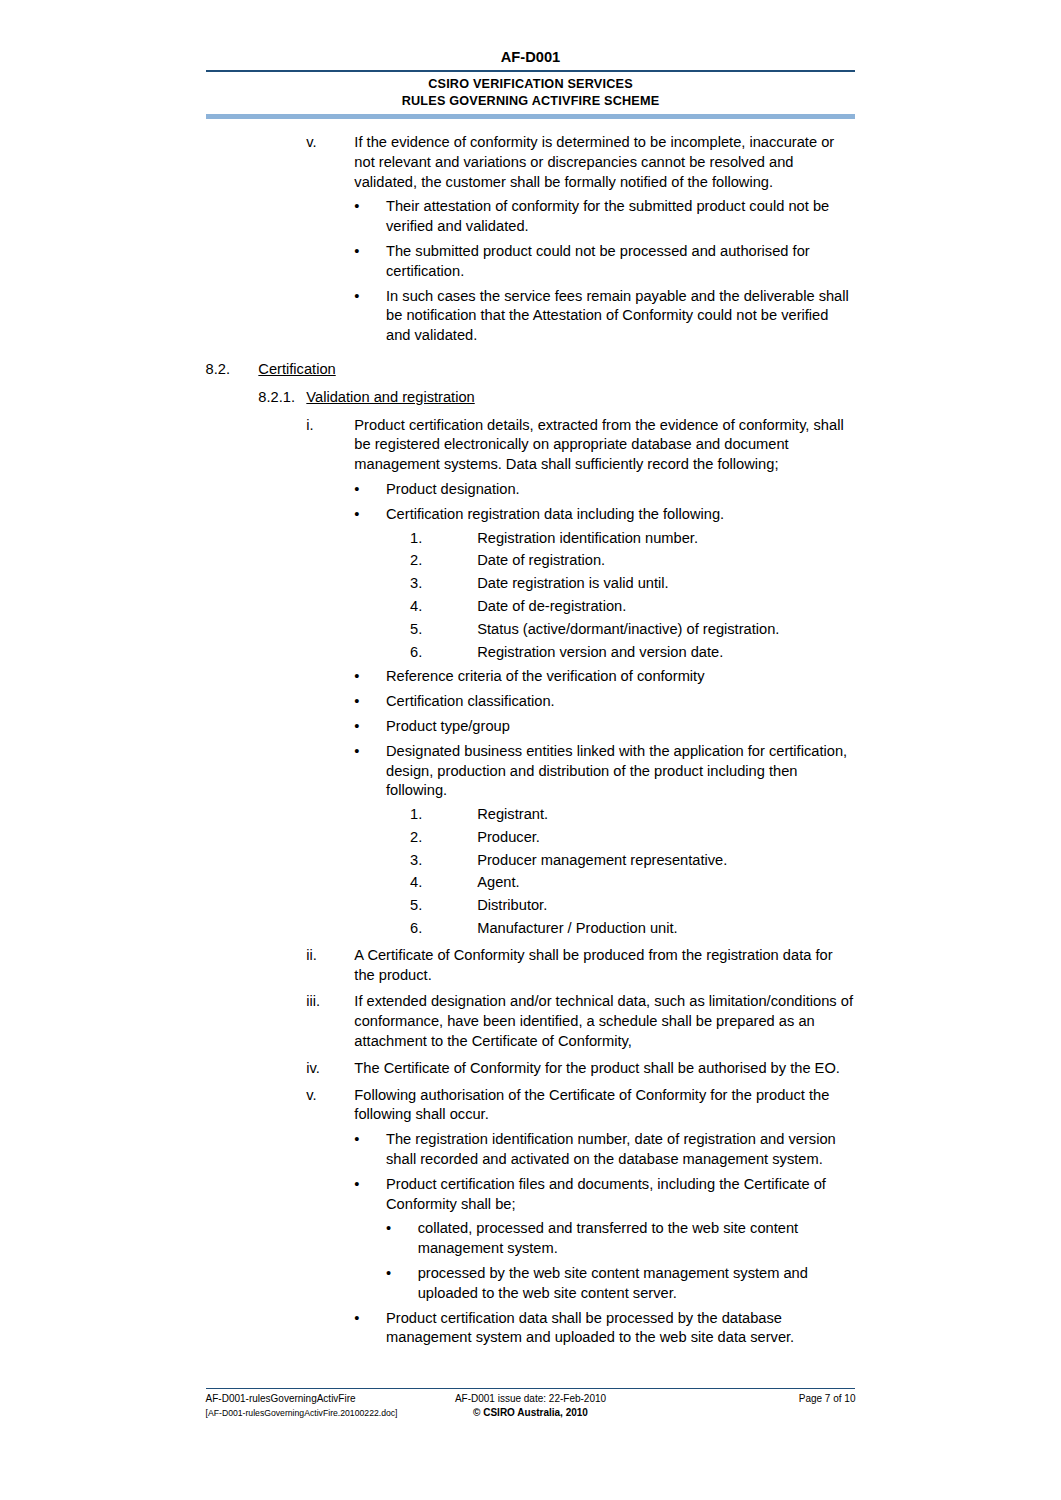AF-D001
CSIRO VERIFICATION SERVICES
RULES GOVERNING ACTIVFIRE SCHEME
v. If the evidence of conformity is determined to be incomplete, inaccurate or not relevant and variations or discrepancies cannot be resolved and validated, the customer shall be formally notified of the following.
•Their attestation of conformity for the submitted product could not be verified and validated.
•The submitted product could not be processed and authorised for certification.
•In such cases the service fees remain payable and the deliverable shall be notification that the Attestation of Conformity could not be verified and validated.
8.2. Certification
8.2.1. Validation and registration
i. Product certification details, extracted from the evidence of conformity, shall be registered electronically on appropriate database and document management systems. Data shall sufficiently record the following;
•Product designation.
•Certification registration data including the following.
1. Registration identification number.
2. Date of registration.
3. Date registration is valid until.
4. Date of de-registration.
5. Status (active/dormant/inactive) of registration.
6. Registration version and version date.
•Reference criteria of the verification of conformity
•Certification classification.
•Product type/group
•Designated business entities linked with the application for certification, design, production and distribution of the product including then following.
1. Registrant.
2. Producer.
3. Producer management representative.
4. Agent.
5. Distributor.
6. Manufacturer / Production unit.
ii. A Certificate of Conformity shall be produced from the registration data for the product.
iii. If extended designation and/or technical data, such as limitation/conditions of conformance, have been identified, a schedule shall be prepared as an attachment to the Certificate of Conformity,
iv. The Certificate of Conformity for the product shall be authorised by the EO.
v. Following authorisation of the Certificate of Conformity for the product the following shall occur.
•The registration identification number, date of registration and version shall recorded and activated on the database management system.
•Product certification files and documents, including the Certificate of Conformity shall be;
•collated, processed and transferred to the web site content management system.
•processed by the web site content management system and uploaded to the web site content server.
•Product certification data shall be processed by the database management system and uploaded to the web site data server.
| AF-D001-rulesGoverningActivFire [AF-D001-rulesGoverningActivFire.20100222.doc] | AF-D001 issue date: 22-Feb-2010 © CSIRO Australia, 2010 | Page 7 of 10 |